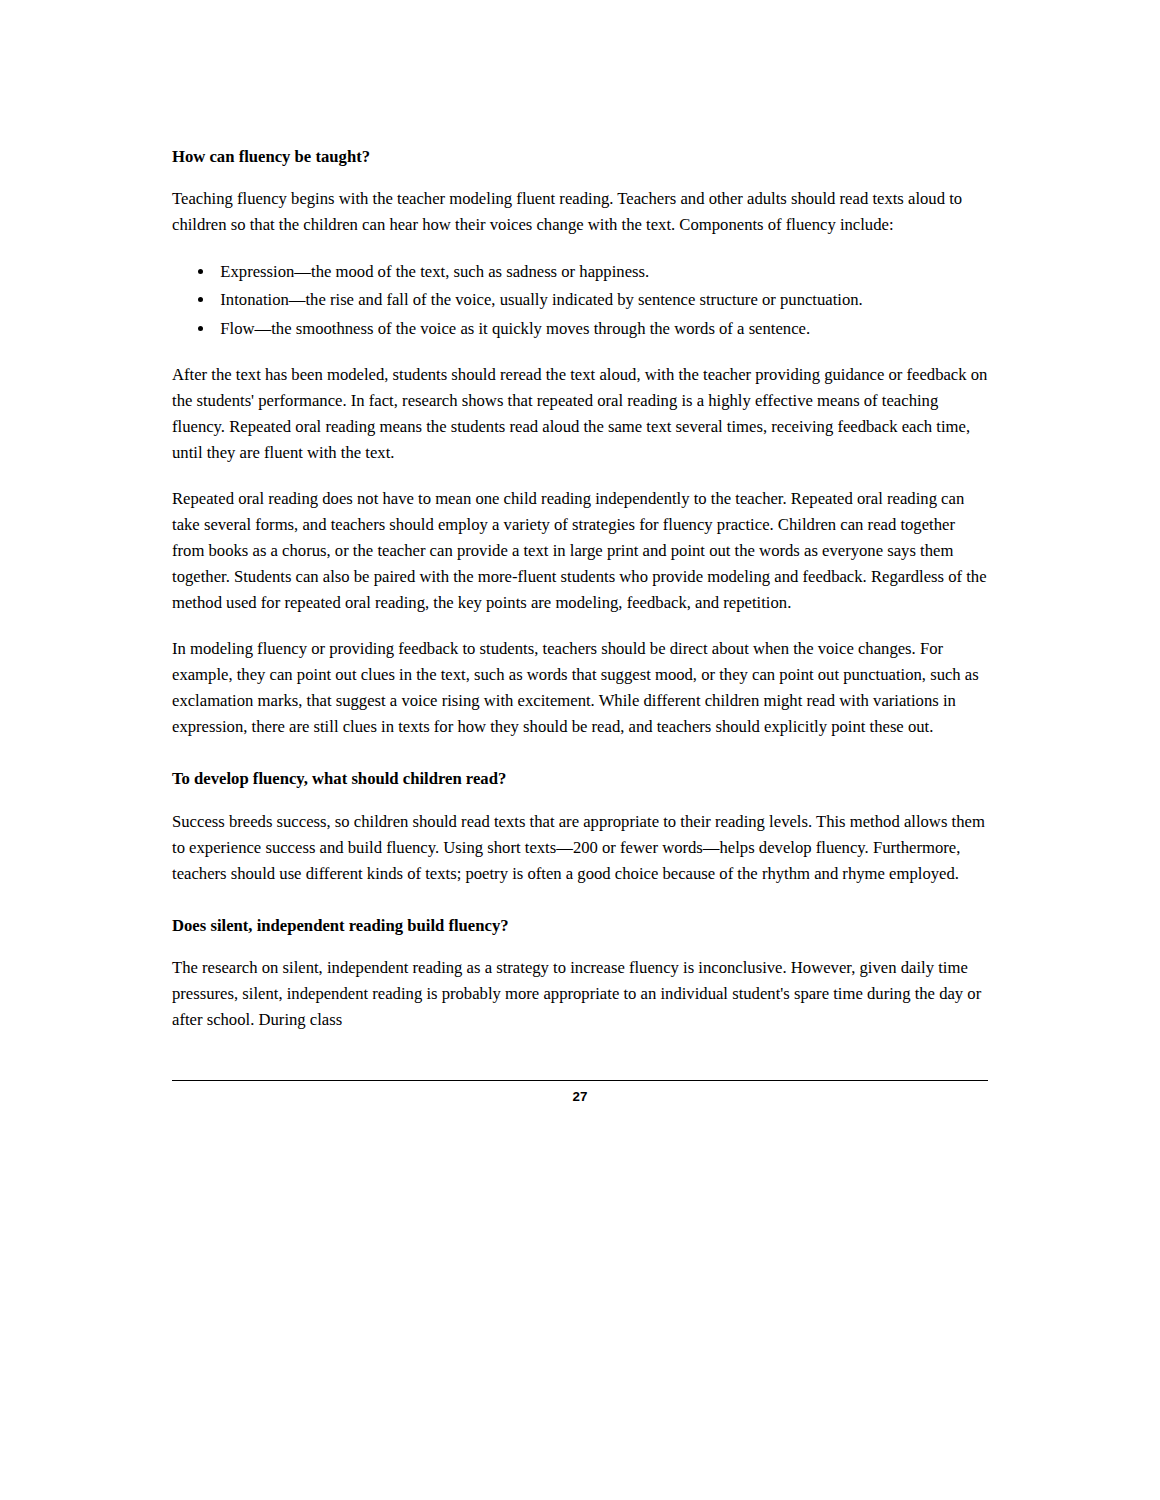How can fluency be taught?
Teaching fluency begins with the teacher modeling fluent reading. Teachers and other adults should read texts aloud to children so that the children can hear how their voices change with the text. Components of fluency include:
Expression—the mood of the text, such as sadness or happiness.
Intonation—the rise and fall of the voice, usually indicated by sentence structure or punctuation.
Flow—the smoothness of the voice as it quickly moves through the words of a sentence.
After the text has been modeled, students should reread the text aloud, with the teacher providing guidance or feedback on the students' performance. In fact, research shows that repeated oral reading is a highly effective means of teaching fluency. Repeated oral reading means the students read aloud the same text several times, receiving feedback each time, until they are fluent with the text.
Repeated oral reading does not have to mean one child reading independently to the teacher. Repeated oral reading can take several forms, and teachers should employ a variety of strategies for fluency practice. Children can read together from books as a chorus, or the teacher can provide a text in large print and point out the words as everyone says them together. Students can also be paired with the more-fluent students who provide modeling and feedback. Regardless of the method used for repeated oral reading, the key points are modeling, feedback, and repetition.
In modeling fluency or providing feedback to students, teachers should be direct about when the voice changes. For example, they can point out clues in the text, such as words that suggest mood, or they can point out punctuation, such as exclamation marks, that suggest a voice rising with excitement. While different children might read with variations in expression, there are still clues in texts for how they should be read, and teachers should explicitly point these out.
To develop fluency, what should children read?
Success breeds success, so children should read texts that are appropriate to their reading levels. This method allows them to experience success and build fluency. Using short texts—200 or fewer words—helps develop fluency. Furthermore, teachers should use different kinds of texts; poetry is often a good choice because of the rhythm and rhyme employed.
Does silent, independent reading build fluency?
The research on silent, independent reading as a strategy to increase fluency is inconclusive. However, given daily time pressures, silent, independent reading is probably more appropriate to an individual student's spare time during the day or after school. During class
27